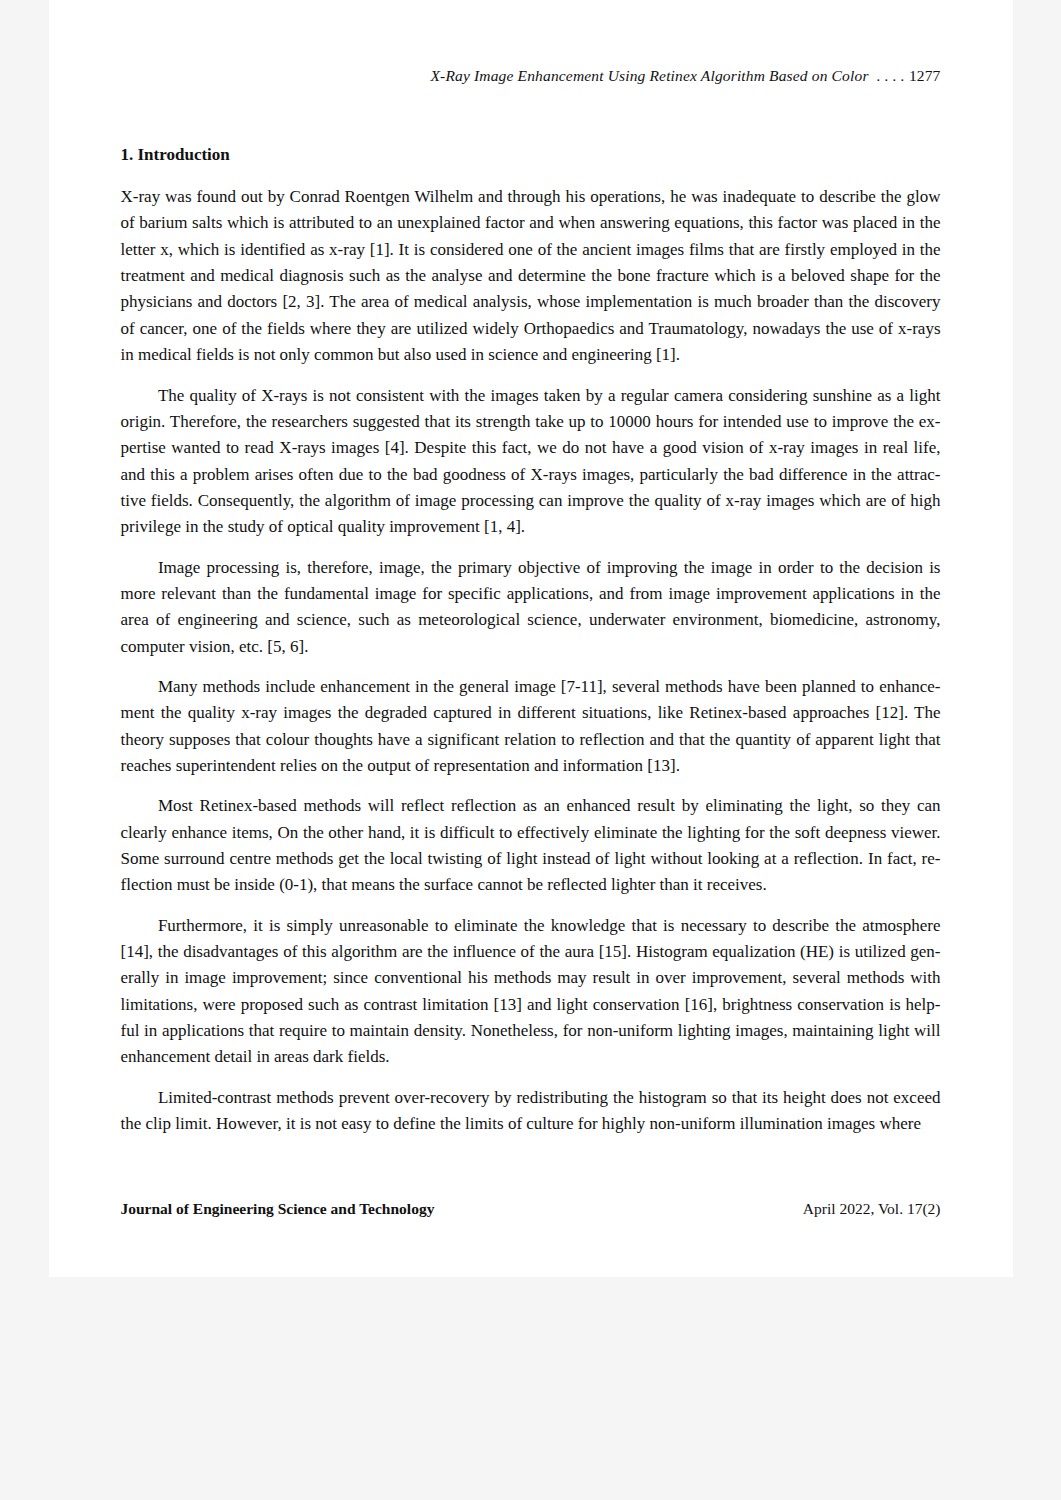X-Ray Image Enhancement Using Retinex Algorithm Based on Color . . . . 1277
1. Introduction
X-ray was found out by Conrad Roentgen Wilhelm and through his operations, he was inadequate to describe the glow of barium salts which is attributed to an unexplained factor and when answering equations, this factor was placed in the letter x, which is identified as x-ray [1]. It is considered one of the ancient images films that are firstly employed in the treatment and medical diagnosis such as the analyse and determine the bone fracture which is a beloved shape for the physicians and doctors [2, 3]. The area of medical analysis, whose implementation is much broader than the discovery of cancer, one of the fields where they are utilized widely Orthopaedics and Traumatology, nowadays the use of x-rays in medical fields is not only common but also used in science and engineering [1].
The quality of X-rays is not consistent with the images taken by a regular camera considering sunshine as a light origin. Therefore, the researchers suggested that its strength take up to 10000 hours for intended use to improve the expertise wanted to read X-rays images [4]. Despite this fact, we do not have a good vision of x-ray images in real life, and this a problem arises often due to the bad goodness of X-rays images, particularly the bad difference in the attractive fields. Consequently, the algorithm of image processing can improve the quality of x-ray images which are of high privilege in the study of optical quality improvement [1, 4].
Image processing is, therefore, image, the primary objective of improving the image in order to the decision is more relevant than the fundamental image for specific applications, and from image improvement applications in the area of engineering and science, such as meteorological science, underwater environment, biomedicine, astronomy, computer vision, etc. [5, 6].
Many methods include enhancement in the general image [7-11], several methods have been planned to enhancement the quality x-ray images the degraded captured in different situations, like Retinex-based approaches [12]. The theory supposes that colour thoughts have a significant relation to reflection and that the quantity of apparent light that reaches superintendent relies on the output of representation and information [13].
Most Retinex-based methods will reflect reflection as an enhanced result by eliminating the light, so they can clearly enhance items, On the other hand, it is difficult to effectively eliminate the lighting for the soft deepness viewer. Some surround centre methods get the local twisting of light instead of light without looking at a reflection. In fact, reflection must be inside (0-1), that means the surface cannot be reflected lighter than it receives.
Furthermore, it is simply unreasonable to eliminate the knowledge that is necessary to describe the atmosphere [14], the disadvantages of this algorithm are the influence of the aura [15]. Histogram equalization (HE) is utilized generally in image improvement; since conventional his methods may result in over improvement, several methods with limitations, were proposed such as contrast limitation [13] and light conservation [16], brightness conservation is helpful in applications that require to maintain density. Nonetheless, for non-uniform lighting images, maintaining light will enhancement detail in areas dark fields.
Limited-contrast methods prevent over-recovery by redistributing the histogram so that its height does not exceed the clip limit. However, it is not easy to define the limits of culture for highly non-uniform illumination images where
Journal of Engineering Science and Technology April 2022, Vol. 17(2)